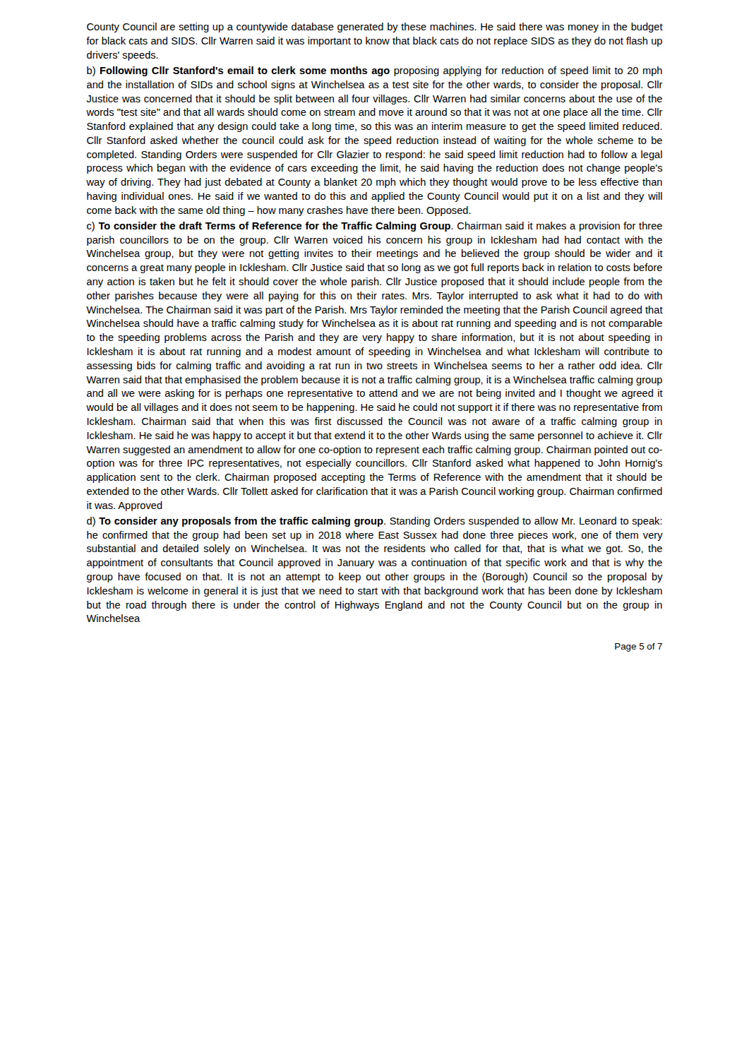County Council are setting up a countywide database generated by these machines. He said there was money in the budget for black cats and SIDS. Cllr Warren said it was important to know that black cats do not replace SIDS as they do not flash up drivers' speeds.
b) Following Cllr Stanford's email to clerk some months ago proposing applying for reduction of speed limit to 20 mph and the installation of SIDs and school signs at Winchelsea as a test site for the other wards, to consider the proposal. Cllr Justice was concerned that it should be split between all four villages. Cllr Warren had similar concerns about the use of the words "test site" and that all wards should come on stream and move it around so that it was not at one place all the time. Cllr Stanford explained that any design could take a long time, so this was an interim measure to get the speed limited reduced. Cllr Stanford asked whether the council could ask for the speed reduction instead of waiting for the whole scheme to be completed. Standing Orders were suspended for Cllr Glazier to respond: he said speed limit reduction had to follow a legal process which began with the evidence of cars exceeding the limit, he said having the reduction does not change people's way of driving. They had just debated at County a blanket 20 mph which they thought would prove to be less effective than having individual ones. He said if we wanted to do this and applied the County Council would put it on a list and they will come back with the same old thing – how many crashes have there been. Opposed.
c) To consider the draft Terms of Reference for the Traffic Calming Group. Chairman said it makes a provision for three parish councillors to be on the group. Cllr Warren voiced his concern his group in Icklesham had had contact with the Winchelsea group, but they were not getting invites to their meetings and he believed the group should be wider and it concerns a great many people in Icklesham. Cllr Justice said that so long as we got full reports back in relation to costs before any action is taken but he felt it should cover the whole parish. Cllr Justice proposed that it should include people from the other parishes because they were all paying for this on their rates. Mrs. Taylor interrupted to ask what it had to do with Winchelsea. The Chairman said it was part of the Parish. Mrs Taylor reminded the meeting that the Parish Council agreed that Winchelsea should have a traffic calming study for Winchelsea as it is about rat running and speeding and is not comparable to the speeding problems across the Parish and they are very happy to share information, but it is not about speeding in Icklesham it is about rat running and a modest amount of speeding in Winchelsea and what Icklesham will contribute to assessing bids for calming traffic and avoiding a rat run in two streets in Winchelsea seems to her a rather odd idea. Cllr Warren said that that emphasised the problem because it is not a traffic calming group, it is a Winchelsea traffic calming group and all we were asking for is perhaps one representative to attend and we are not being invited and I thought we agreed it would be all villages and it does not seem to be happening. He said he could not support it if there was no representative from Icklesham. Chairman said that when this was first discussed the Council was not aware of a traffic calming group in Icklesham. He said he was happy to accept it but that extend it to the other Wards using the same personnel to achieve it. Cllr Warren suggested an amendment to allow for one co-option to represent each traffic calming group. Chairman pointed out co-option was for three IPC representatives, not especially councillors. Cllr Stanford asked what happened to John Hornig's application sent to the clerk. Chairman proposed accepting the Terms of Reference with the amendment that it should be extended to the other Wards. Cllr Tollett asked for clarification that it was a Parish Council working group. Chairman confirmed it was. Approved
d) To consider any proposals from the traffic calming group. Standing Orders suspended to allow Mr. Leonard to speak: he confirmed that the group had been set up in 2018 where East Sussex had done three pieces work, one of them very substantial and detailed solely on Winchelsea. It was not the residents who called for that, that is what we got. So, the appointment of consultants that Council approved in January was a continuation of that specific work and that is why the group have focused on that. It is not an attempt to keep out other groups in the (Borough) Council so the proposal by Icklesham is welcome in general it is just that we need to start with that background work that has been done by Icklesham but the road through there is under the control of Highways England and not the County Council but on the group in Winchelsea
Page 5 of 7